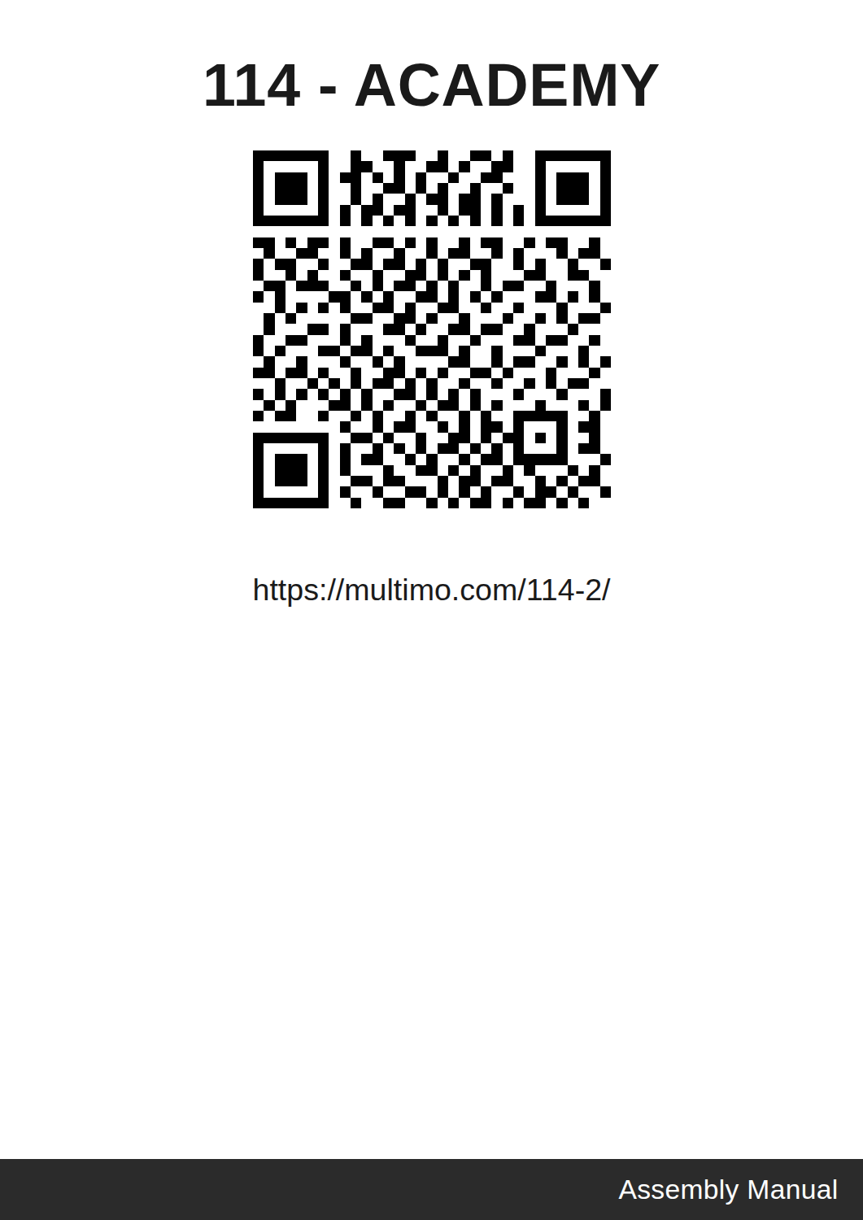114 - ACADEMY
https://multimo.com/114-2/
Assembly Manual